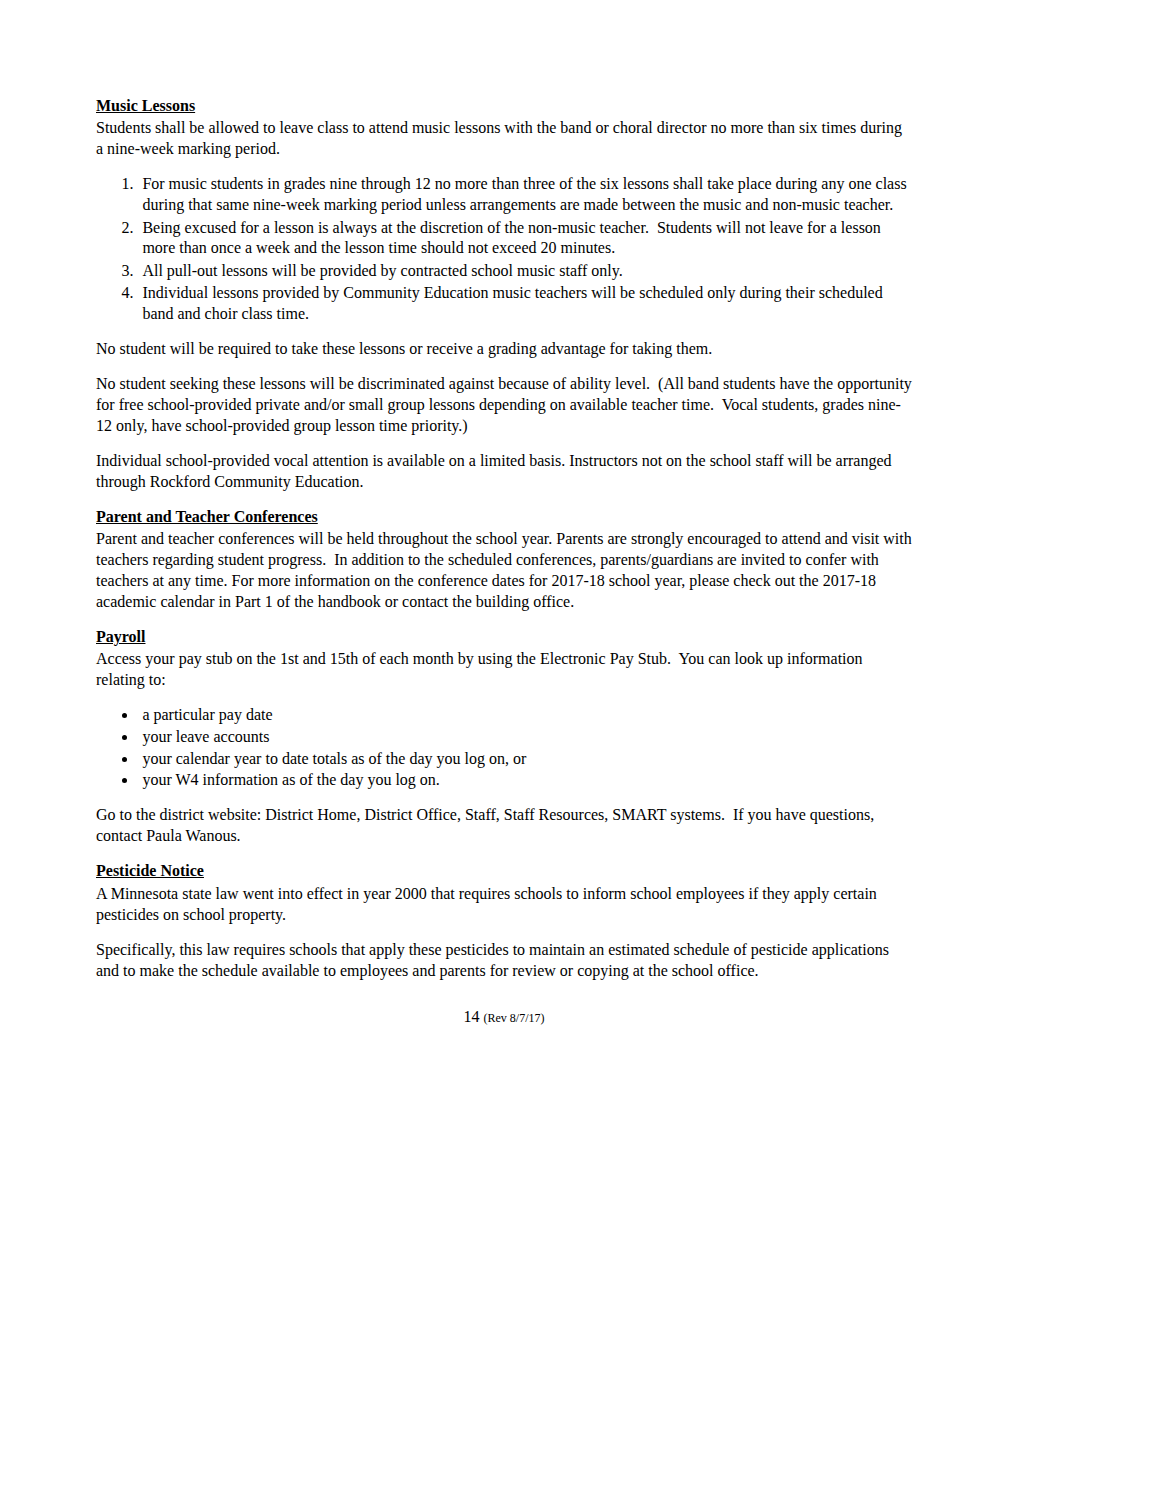Music Lessons
Students shall be allowed to leave class to attend music lessons with the band or choral director no more than six times during a nine-week marking period.
For music students in grades nine through 12 no more than three of the six lessons shall take place during any one class during that same nine-week marking period unless arrangements are made between the music and non-music teacher.
Being excused for a lesson is always at the discretion of the non-music teacher. Students will not leave for a lesson more than once a week and the lesson time should not exceed 20 minutes.
All pull-out lessons will be provided by contracted school music staff only.
Individual lessons provided by Community Education music teachers will be scheduled only during their scheduled band and choir class time.
No student will be required to take these lessons or receive a grading advantage for taking them.
No student seeking these lessons will be discriminated against because of ability level. (All band students have the opportunity for free school-provided private and/or small group lessons depending on available teacher time. Vocal students, grades nine-12 only, have school-provided group lesson time priority.)
Individual school-provided vocal attention is available on a limited basis. Instructors not on the school staff will be arranged through Rockford Community Education.
Parent and Teacher Conferences
Parent and teacher conferences will be held throughout the school year. Parents are strongly encouraged to attend and visit with teachers regarding student progress. In addition to the scheduled conferences, parents/guardians are invited to confer with teachers at any time. For more information on the conference dates for 2017-18 school year, please check out the 2017-18 academic calendar in Part 1 of the handbook or contact the building office.
Payroll
Access your pay stub on the 1st and 15th of each month by using the Electronic Pay Stub. You can look up information relating to:
a particular pay date
your leave accounts
your calendar year to date totals as of the day you log on, or
your W4 information as of the day you log on.
Go to the district website: District Home, District Office, Staff, Staff Resources, SMART systems. If you have questions, contact Paula Wanous.
Pesticide Notice
A Minnesota state law went into effect in year 2000 that requires schools to inform school employees if they apply certain pesticides on school property.
Specifically, this law requires schools that apply these pesticides to maintain an estimated schedule of pesticide applications and to make the schedule available to employees and parents for review or copying at the school office.
14 (Rev 8/7/17)